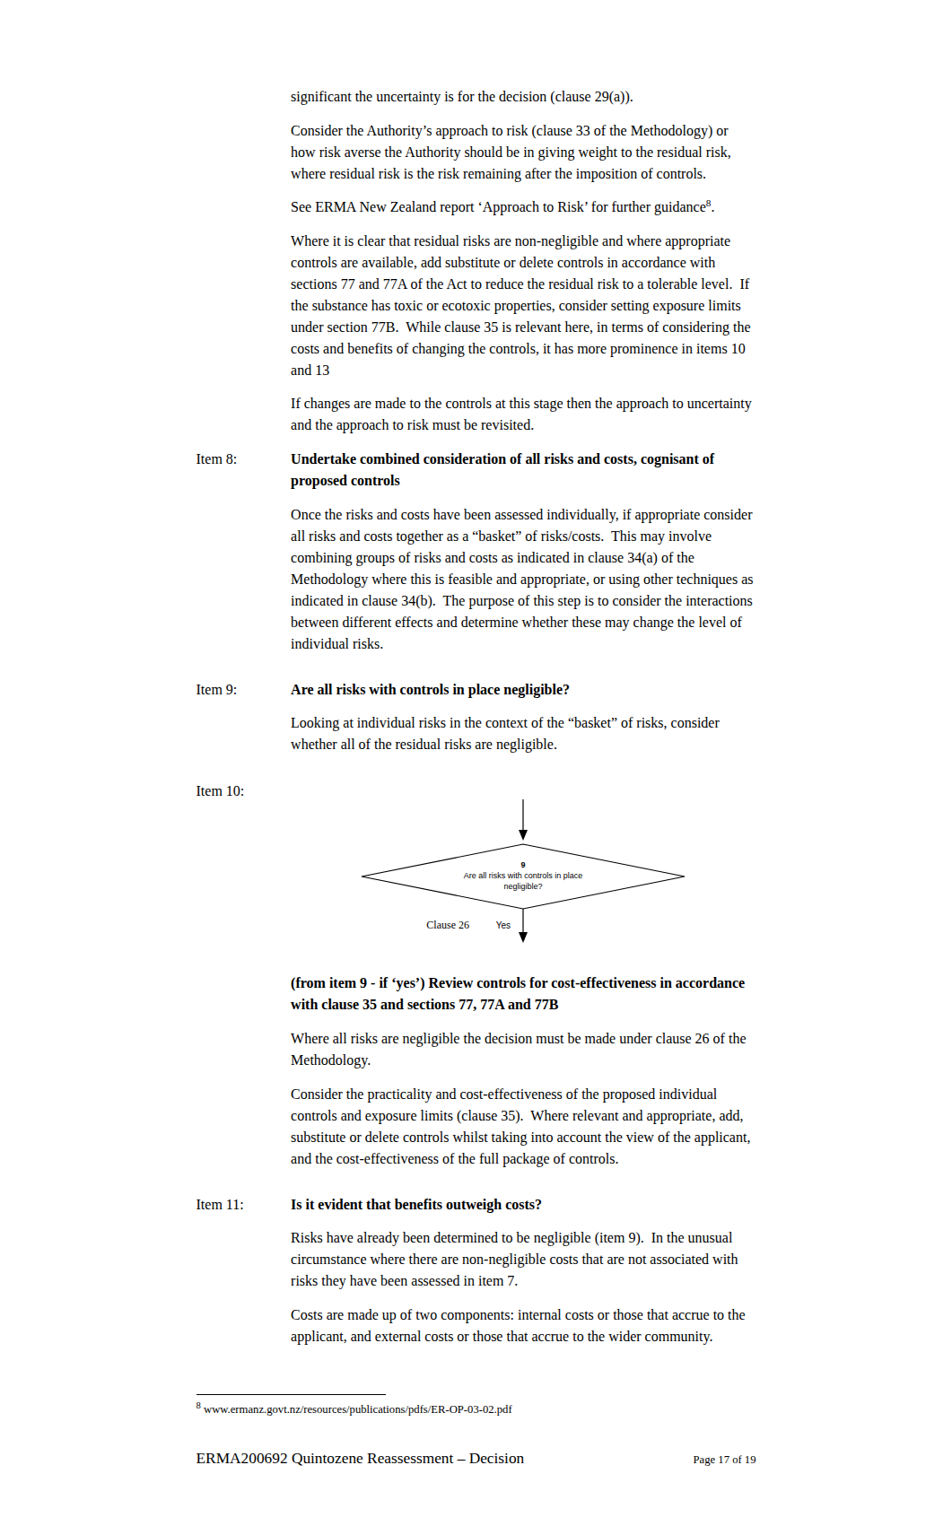significant the uncertainty is for the decision (clause 29(a)).
Consider the Authority’s approach to risk (clause 33 of the Methodology) or how risk averse the Authority should be in giving weight to the residual risk, where residual risk is the risk remaining after the imposition of controls.
See ERMA New Zealand report ‘Approach to Risk’ for further guidance8.
Where it is clear that residual risks are non-negligible and where appropriate controls are available, add substitute or delete controls in accordance with sections 77 and 77A of the Act to reduce the residual risk to a tolerable level. If the substance has toxic or ecotoxic properties, consider setting exposure limits under section 77B. While clause 35 is relevant here, in terms of considering the costs and benefits of changing the controls, it has more prominence in items 10 and 13
If changes are made to the controls at this stage then the approach to uncertainty and the approach to risk must be revisited.
Item 8:
Undertake combined consideration of all risks and costs, cognisant of proposed controls
Once the risks and costs have been assessed individually, if appropriate consider all risks and costs together as a “basket” of risks/costs. This may involve combining groups of risks and costs as indicated in clause 34(a) of the Methodology where this is feasible and appropriate, or using other techniques as indicated in clause 34(b). The purpose of this step is to consider the interactions between different effects and determine whether these may change the level of individual risks.
Item 9:
Are all risks with controls in place negligible?
Looking at individual risks in the context of the “basket” of risks, consider whether all of the residual risks are negligible.
Item 10:
9 Are all risks with controls in place negligible? Yes Clause 26
(from item 9 - if ‘yes’) Review controls for cost-effectiveness in accordance with clause 35 and sections 77, 77A and 77B
Where all risks are negligible the decision must be made under clause 26 of the Methodology.
Consider the practicality and cost-effectiveness of the proposed individual controls and exposure limits (clause 35). Where relevant and appropriate, add, substitute or delete controls whilst taking into account the view of the applicant, and the cost-effectiveness of the full package of controls.
Item 11:
Is it evident that benefits outweigh costs?
Risks have already been determined to be negligible (item 9). In the unusual circumstance where there are non-negligible costs that are not associated with risks they have been assessed in item 7.
Costs are made up of two components: internal costs or those that accrue to the applicant, and external costs or those that accrue to the wider community.
8 www.ermanz.govt.nz/resources/publications/pdfs/ER-OP-03-02.pdf
ERMA200692 Quintozene Reassessment – Decision
Page 17 of 19